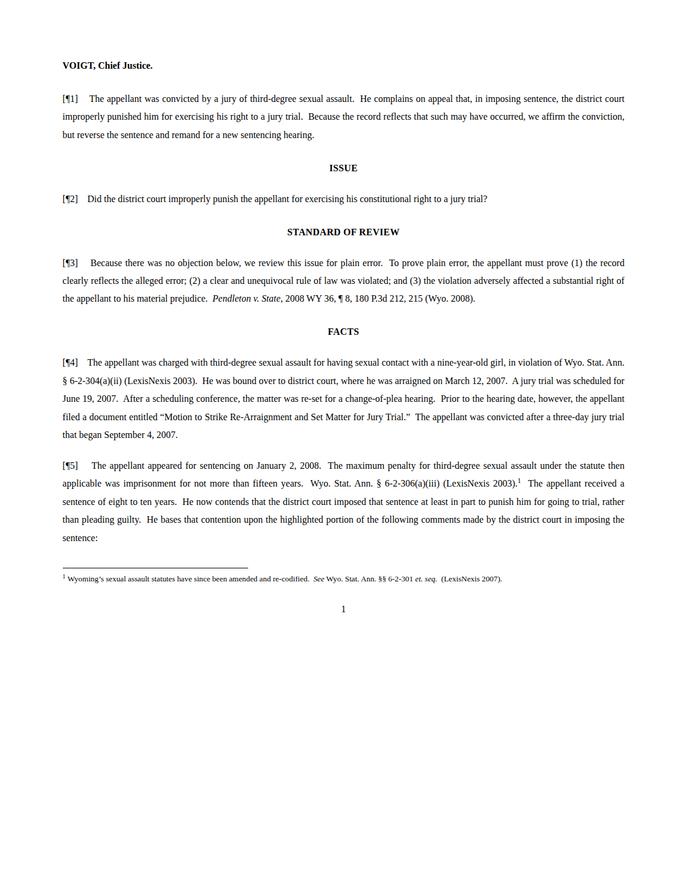VOIGT, Chief Justice.
[¶1] The appellant was convicted by a jury of third-degree sexual assault. He complains on appeal that, in imposing sentence, the district court improperly punished him for exercising his right to a jury trial. Because the record reflects that such may have occurred, we affirm the conviction, but reverse the sentence and remand for a new sentencing hearing.
ISSUE
[¶2] Did the district court improperly punish the appellant for exercising his constitutional right to a jury trial?
STANDARD OF REVIEW
[¶3] Because there was no objection below, we review this issue for plain error. To prove plain error, the appellant must prove (1) the record clearly reflects the alleged error; (2) a clear and unequivocal rule of law was violated; and (3) the violation adversely affected a substantial right of the appellant to his material prejudice. Pendleton v. State, 2008 WY 36, ¶ 8, 180 P.3d 212, 215 (Wyo. 2008).
FACTS
[¶4] The appellant was charged with third-degree sexual assault for having sexual contact with a nine-year-old girl, in violation of Wyo. Stat. Ann. § 6-2-304(a)(ii) (LexisNexis 2003). He was bound over to district court, where he was arraigned on March 12, 2007. A jury trial was scheduled for June 19, 2007. After a scheduling conference, the matter was re-set for a change-of-plea hearing. Prior to the hearing date, however, the appellant filed a document entitled “Motion to Strike Re-Arraignment and Set Matter for Jury Trial.” The appellant was convicted after a three-day jury trial that began September 4, 2007.
[¶5] The appellant appeared for sentencing on January 2, 2008. The maximum penalty for third-degree sexual assault under the statute then applicable was imprisonment for not more than fifteen years. Wyo. Stat. Ann. § 6-2-306(a)(iii) (LexisNexis 2003).1 The appellant received a sentence of eight to ten years. He now contends that the district court imposed that sentence at least in part to punish him for going to trial, rather than pleading guilty. He bases that contention upon the highlighted portion of the following comments made by the district court in imposing the sentence:
1 Wyoming’s sexual assault statutes have since been amended and re-codified. See Wyo. Stat. Ann. §§ 6-2-301 et. seq. (LexisNexis 2007).
1